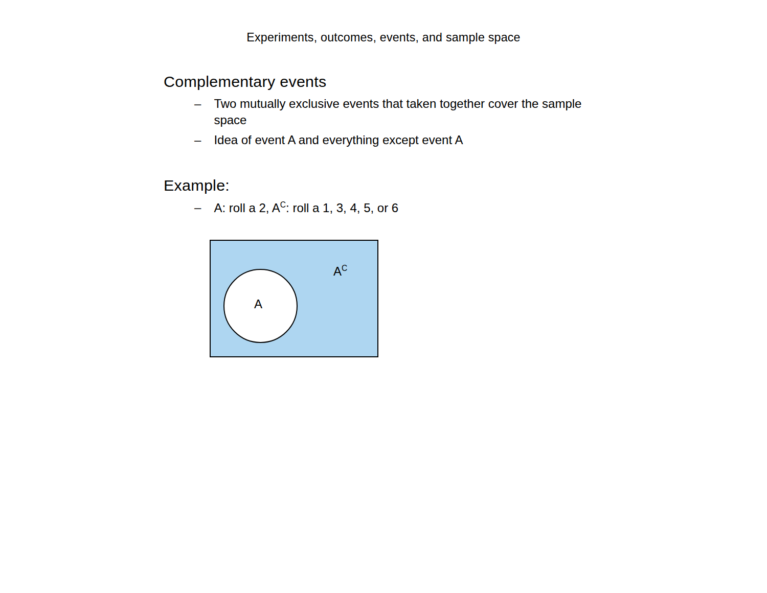Experiments, outcomes, events, and sample space
Complementary events
Two mutually exclusive events that taken together cover the sample space
Idea of event A and everything except event A
Example:
A: roll a 2, AC: roll a 1, 3, 4, 5, or 6
A AC